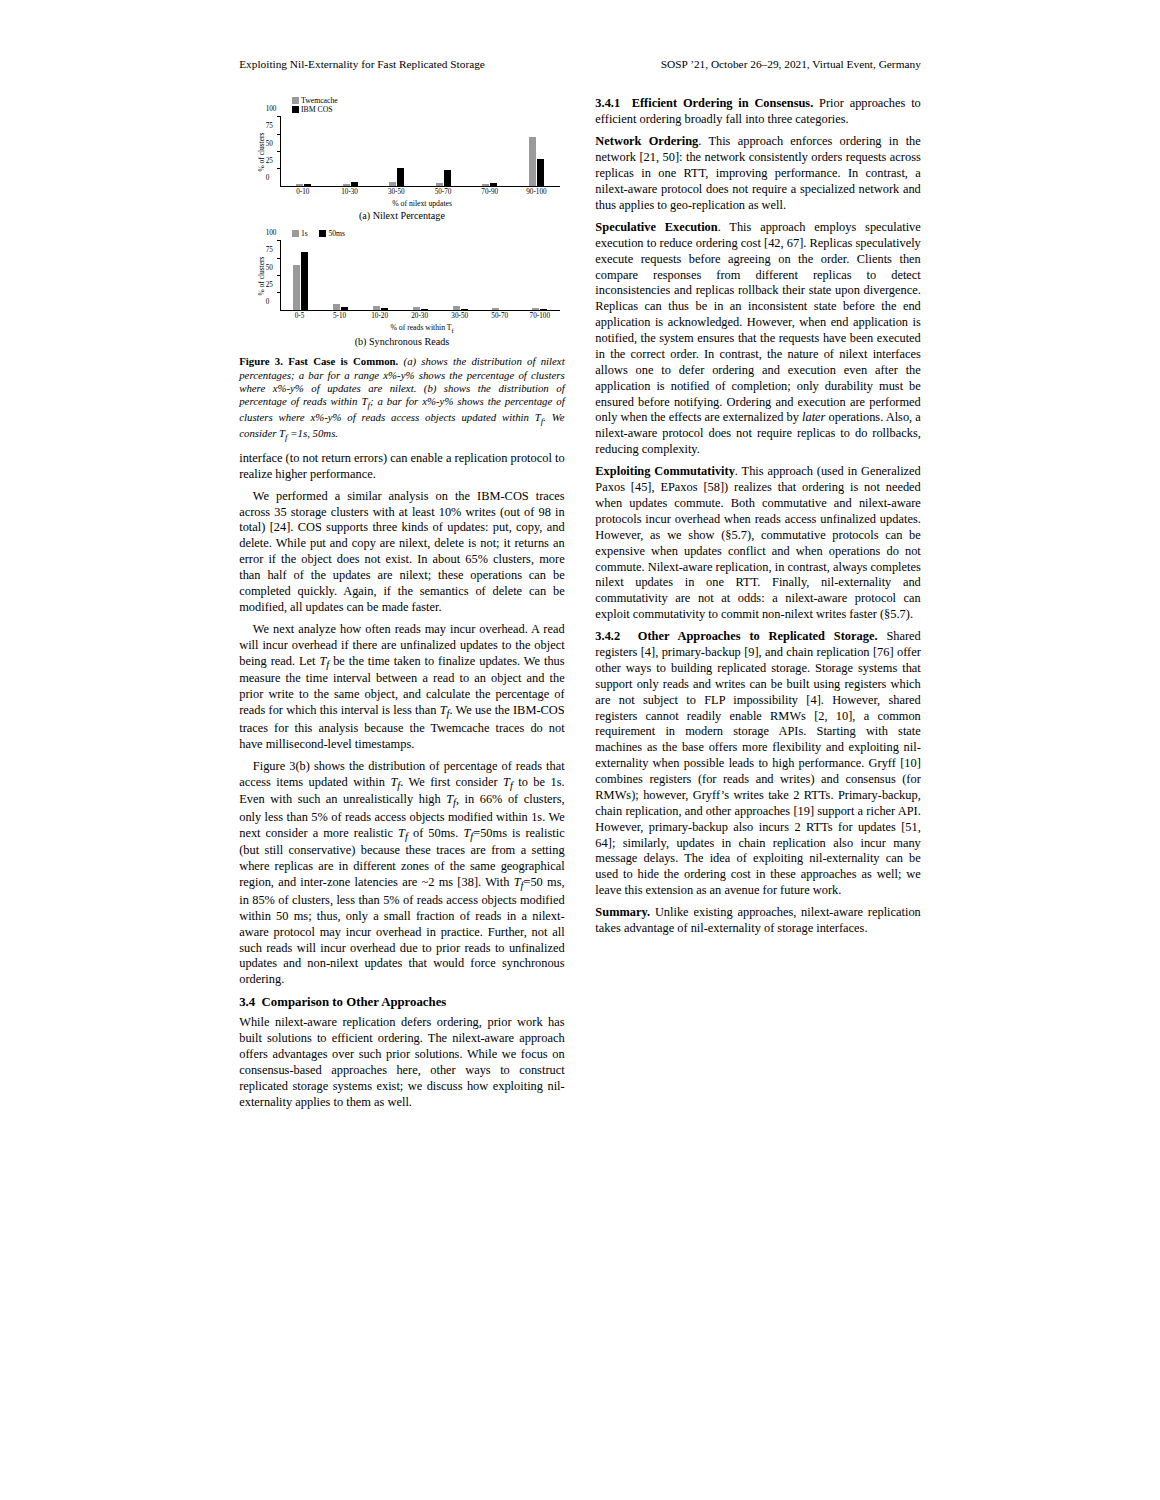Exploiting Nil-Externality for Fast Replicated Storage
SOSP ’21, October 26–29, 2021, Virtual Event, Germany
Twemcache
IBM COS
% of clusters
100
75
50
25
0
0-1010-3030-5050-7070-9090-100
% of nilext updates
(a) Nilext Percentage
1s 50ms
% of clusters
100
75
50
25
0
0-55-1010-2020-3030-5050-7070-100
% of reads within Tf
(b) Synchronous Reads
Figure 3. Fast Case is Common. (a) shows the distribution of nilext percentages; a bar for a range x%-y% shows the percentage of clusters where x%-y% of updates are nilext. (b) shows the distribution of percentage of reads within Tf; a bar for x%-y% shows the percentage of clusters where x%-y% of reads access objects updated within Tf. We consider Tf =1s, 50ms.
interface (to not return errors) can enable a replication protocol to realize higher performance.
We performed a similar analysis on the IBM-COS traces across 35 storage clusters with at least 10% writes (out of 98 in total) [24]. COS supports three kinds of updates: put, copy, and delete. While put and copy are nilext, delete is not; it returns an error if the object does not exist. In about 65% clusters, more than half of the updates are nilext; these operations can be completed quickly. Again, if the semantics of delete can be modified, all updates can be made faster.
We next analyze how often reads may incur overhead. A read will incur overhead if there are unfinalized updates to the object being read. Let Tf be the time taken to finalize updates. We thus measure the time interval between a read to an object and the prior write to the same object, and calculate the percentage of reads for which this interval is less than Tf. We use the IBM-COS traces for this analysis because the Twemcache traces do not have millisecond-level timestamps.
Figure 3(b) shows the distribution of percentage of reads that access items updated within Tf. We first consider Tf to be 1s. Even with such an unrealistically high Tf, in 66% of clusters, only less than 5% of reads access objects modified within 1s. We next consider a more realistic Tf of 50ms. Tf=50ms is realistic (but still conservative) because these traces are from a setting where replicas are in different zones of the same geographical region, and inter-zone latencies are ~2 ms [38]. With Tf=50 ms, in 85% of clusters, less than 5% of reads access objects modified within 50 ms; thus, only a small fraction of reads in a nilext-aware protocol may incur overhead in practice. Further, not all such reads will incur overhead due to prior reads to unfinalized updates and non-nilext updates that would force synchronous ordering.
3.4 Comparison to Other Approaches
While nilext-aware replication defers ordering, prior work has built solutions to efficient ordering. The nilext-aware approach offers advantages over such prior solutions. While we focus on consensus-based approaches here, other ways to construct replicated storage systems exist; we discuss how exploiting nil-externality applies to them as well.
3.4.1 Efficient Ordering in Consensus. Prior approaches to efficient ordering broadly fall into three categories.
Network Ordering. This approach enforces ordering in the network [21, 50]: the network consistently orders requests across replicas in one RTT, improving performance. In contrast, a nilext-aware protocol does not require a specialized network and thus applies to geo-replication as well.
Speculative Execution. This approach employs speculative execution to reduce ordering cost [42, 67]. Replicas speculatively execute requests before agreeing on the order. Clients then compare responses from different replicas to detect inconsistencies and replicas rollback their state upon divergence. Replicas can thus be in an inconsistent state before the end application is acknowledged. However, when end application is notified, the system ensures that the requests have been executed in the correct order. In contrast, the nature of nilext interfaces allows one to defer ordering and execution even after the application is notified of completion; only durability must be ensured before notifying. Ordering and execution are performed only when the effects are externalized by later operations. Also, a nilext-aware protocol does not require replicas to do rollbacks, reducing complexity.
Exploiting Commutativity. This approach (used in Generalized Paxos [45], EPaxos [58]) realizes that ordering is not needed when updates commute. Both commutative and nilext-aware protocols incur overhead when reads access unfinalized updates. However, as we show (§5.7), commutative protocols can be expensive when updates conflict and when operations do not commute. Nilext-aware replication, in contrast, always completes nilext updates in one RTT. Finally, nil-externality and commutativity are not at odds: a nilext-aware protocol can exploit commutativity to commit non-nilext writes faster (§5.7).
3.4.2 Other Approaches to Replicated Storage. Shared registers [4], primary-backup [9], and chain replication [76] offer other ways to building replicated storage. Storage systems that support only reads and writes can be built using registers which are not subject to FLP impossibility [4]. However, shared registers cannot readily enable RMWs [2, 10], a common requirement in modern storage APIs. Starting with state machines as the base offers more flexibility and exploiting nil-externality when possible leads to high performance. Gryff [10] combines registers (for reads and writes) and consensus (for RMWs); however, Gryff’s writes take 2 RTTs. Primary-backup, chain replication, and other approaches [19] support a richer API. However, primary-backup also incurs 2 RTTs for updates [51, 64]; similarly, updates in chain replication also incur many message delays. The idea of exploiting nil-externality can be used to hide the ordering cost in these approaches as well; we leave this extension as an avenue for future work.
Summary. Unlike existing approaches, nilext-aware replication takes advantage of nil-externality of storage interfaces.